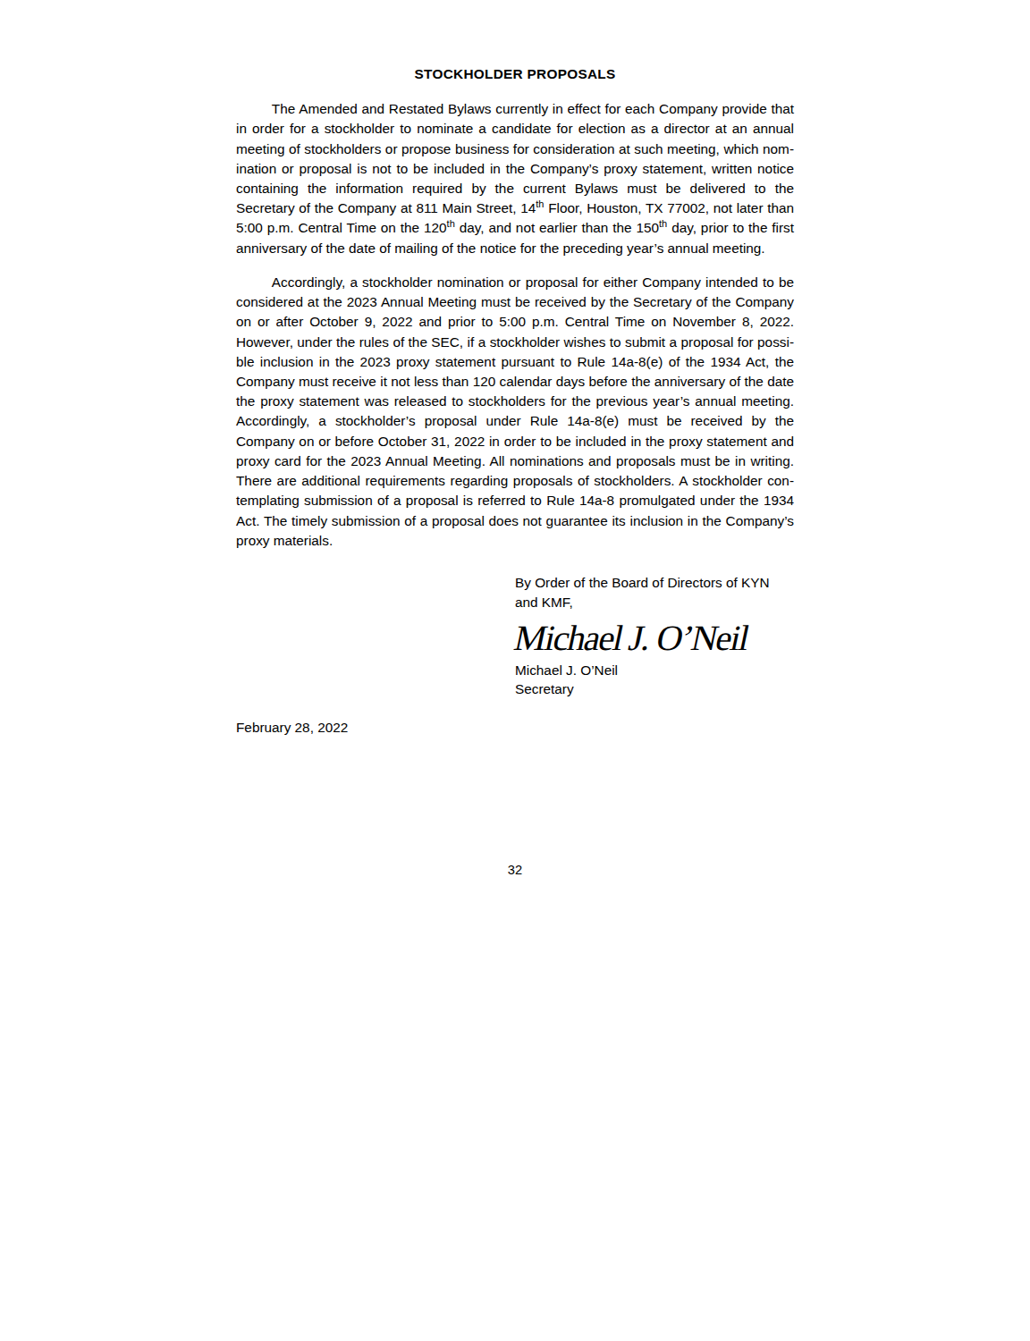STOCKHOLDER PROPOSALS
The Amended and Restated Bylaws currently in effect for each Company provide that in order for a stockholder to nominate a candidate for election as a director at an annual meeting of stockholders or propose business for consideration at such meeting, which nomination or proposal is not to be included in the Company’s proxy statement, written notice containing the information required by the current Bylaws must be delivered to the Secretary of the Company at 811 Main Street, 14th Floor, Houston, TX 77002, not later than 5:00 p.m. Central Time on the 120th day, and not earlier than the 150th day, prior to the first anniversary of the date of mailing of the notice for the preceding year’s annual meeting.
Accordingly, a stockholder nomination or proposal for either Company intended to be considered at the 2023 Annual Meeting must be received by the Secretary of the Company on or after October 9, 2022 and prior to 5:00 p.m. Central Time on November 8, 2022. However, under the rules of the SEC, if a stockholder wishes to submit a proposal for possible inclusion in the 2023 proxy statement pursuant to Rule 14a-8(e) of the 1934 Act, the Company must receive it not less than 120 calendar days before the anniversary of the date the proxy statement was released to stockholders for the previous year’s annual meeting. Accordingly, a stockholder’s proposal under Rule 14a-8(e) must be received by the Company on or before October 31, 2022 in order to be included in the proxy statement and proxy card for the 2023 Annual Meeting. All nominations and proposals must be in writing. There are additional requirements regarding proposals of stockholders. A stockholder contemplating submission of a proposal is referred to Rule 14a-8 promulgated under the 1934 Act. The timely submission of a proposal does not guarantee its inclusion in the Company’s proxy materials.
By Order of the Board of Directors of KYN and KMF,
Michael J. O’Neil
Michael J. O’Neil
Secretary
February 28, 2022
32